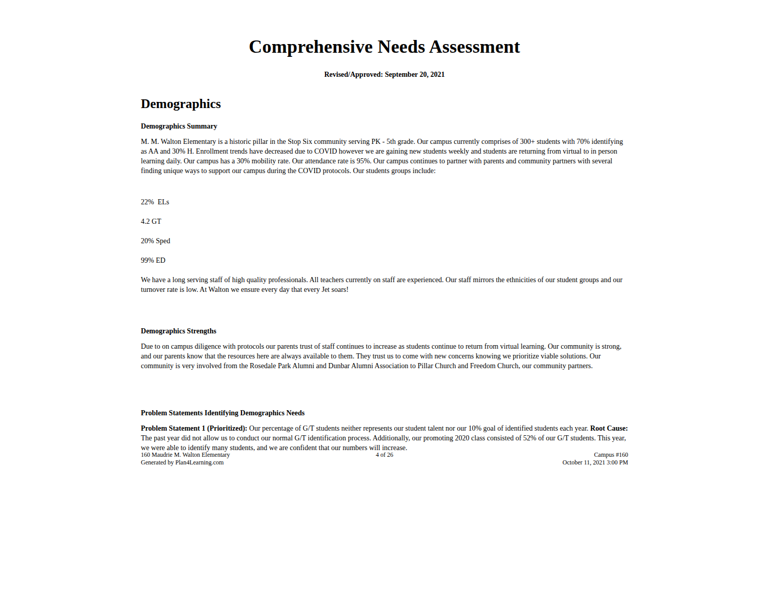Comprehensive Needs Assessment
Revised/Approved: September 20, 2021
Demographics
Demographics Summary
M. M. Walton Elementary is a historic pillar in the Stop Six community serving PK - 5th grade. Our campus currently comprises of 300+ students with 70% identifying as AA and 30% H. Enrollment trends have decreased due to COVID however we are gaining new students weekly and students are returning from virtual to in person learning daily. Our campus has a 30% mobility rate. Our attendance rate is 95%. Our campus continues to partner with parents and community partners with several finding unique ways to support our campus during the COVID protocols. Our students groups include:
22% ELs
4.2 GT
20% Sped
99% ED
We have a long serving staff of high quality professionals. All teachers currently on staff are experienced. Our staff mirrors the ethnicities of our student groups and our turnover rate is low. At Walton we ensure every day that every Jet soars!
Demographics Strengths
Due to on campus diligence with protocols our parents trust of staff continues to increase as students continue to return from virtual learning. Our community is strong, and our parents know that the resources here are always available to them. They trust us to come with new concerns knowing we prioritize viable solutions. Our community is very involved from the Rosedale Park Alumni and Dunbar Alumni Association to Pillar Church and Freedom Church, our community partners.
Problem Statements Identifying Demographics Needs
Problem Statement 1 (Prioritized): Our percentage of G/T students neither represents our student talent nor our 10% goal of identified students each year. Root Cause: The past year did not allow us to conduct our normal G/T identification process. Additionally, our promoting 2020 class consisted of 52% of our G/T students. This year, we were able to identify many students, and we are confident that our numbers will increase.
| 160 Maudrie M. Walton Elementary Generated by Plan4Learning.com | 4 of 26 | Campus #160 October 11, 2021 3:00 PM |